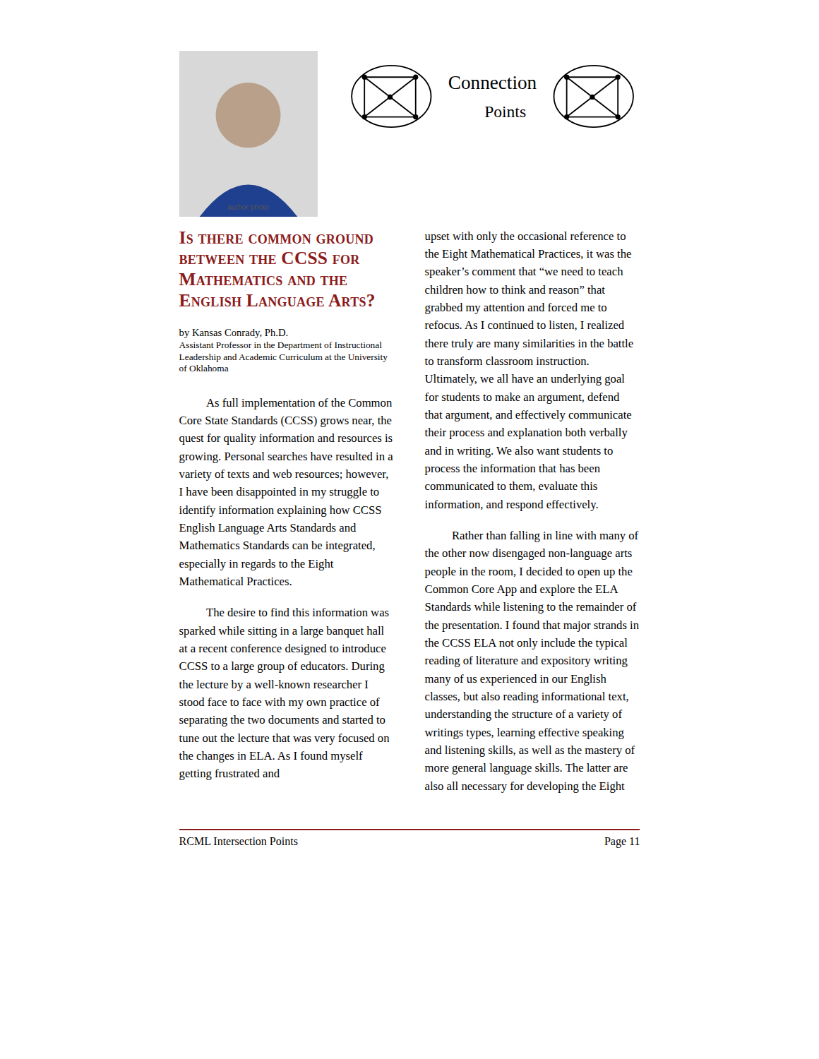Is there common ground between the CCSS for Mathematics and the English Language Arts?
by Kansas Conrady, Ph.D.
Assistant Professor in the Department of Instructional Leadership and Academic Curriculum at the University of Oklahoma
As full implementation of the Common Core State Standards (CCSS) grows near, the quest for quality information and resources is growing. Personal searches have resulted in a variety of texts and web resources; however, I have been disappointed in my struggle to identify information explaining how CCSS English Language Arts Standards and Mathematics Standards can be integrated, especially in regards to the Eight Mathematical Practices.
The desire to find this information was sparked while sitting in a large banquet hall at a recent conference designed to introduce CCSS to a large group of educators. During the lecture by a well-known researcher I stood face to face with my own practice of separating the two documents and started to tune out the lecture that was very focused on the changes in ELA. As I found myself getting frustrated and
upset with only the occasional reference to the Eight Mathematical Practices, it was the speaker’s comment that “we need to teach children how to think and reason” that grabbed my attention and forced me to refocus. As I continued to listen, I realized there truly are many similarities in the battle to transform classroom instruction. Ultimately, we all have an underlying goal for students to make an argument, defend that argument, and effectively communicate their process and explanation both verbally and in writing. We also want students to process the information that has been communicated to them, evaluate this information, and respond effectively.
Rather than falling in line with many of the other now disengaged non-language arts people in the room, I decided to open up the Common Core App and explore the ELA Standards while listening to the remainder of the presentation. I found that major strands in the CCSS ELA not only include the typical reading of literature and expository writing many of us experienced in our English classes, but also reading informational text, understanding the structure of a variety of writings types, learning effective speaking and listening skills, as well as the mastery of more general language skills. The latter are also all necessary for developing the Eight
RCML Intersection Points Page 11